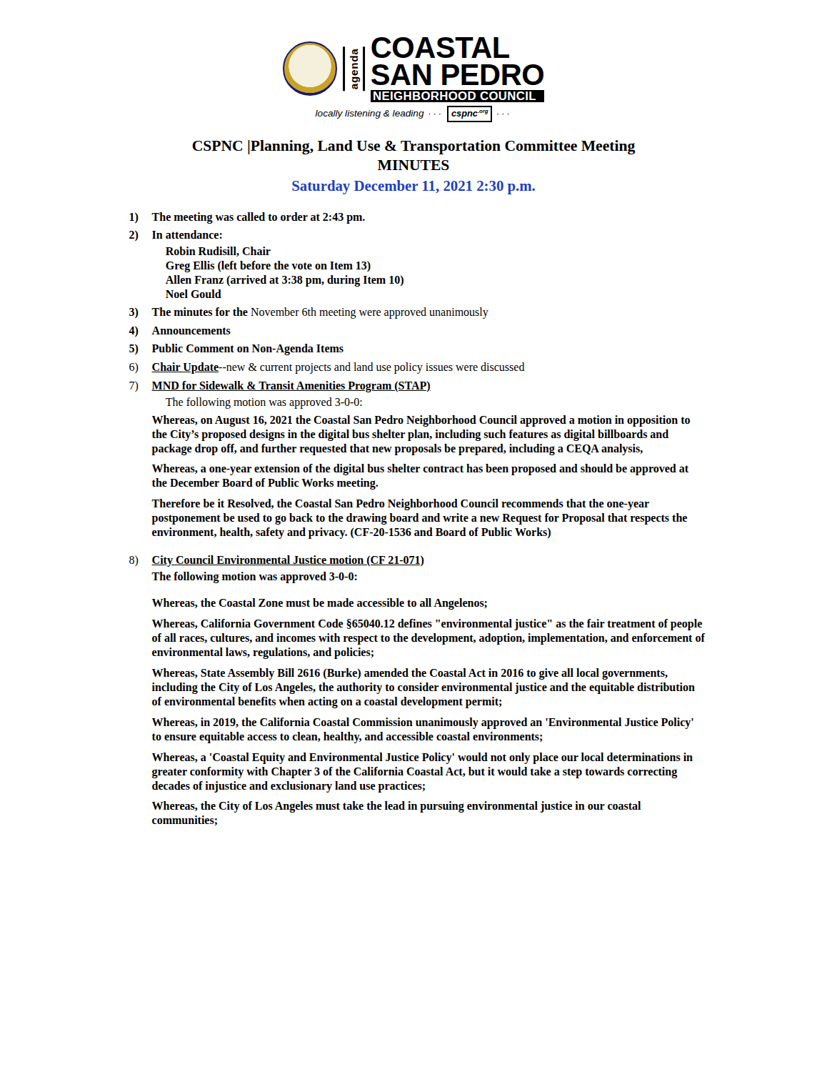agenda
COASTAL SAN PEDRO NEIGHBORHOOD COUNCIL
locally listening & leading cspnc.org
CSPNC |Planning, Land Use & Transportation Committee Meeting MINUTES
Saturday December 11, 2021 2:30 p.m.
The meeting was called to order at 2:43 pm.
In attendance:
Robin Rudisill, Chair
Greg Ellis (left before the vote on Item 13)
Allen Franz (arrived at 3:38 pm, during Item 10)
Noel Gould
The minutes for the November 6th meeting were approved unanimously
Announcements
Public Comment on Non-Agenda Items
Chair Update--new & current projects and land use policy issues were discussed
MND for Sidewalk & Transit Amenities Program (STAP)
The following motion was approved 3-0-0:
Whereas, on August 16, 2021 the Coastal San Pedro Neighborhood Council approved a motion in opposition to the City’s proposed designs in the digital bus shelter plan, including such features as digital billboards and package drop off, and further requested that new proposals be prepared, including a CEQA analysis,
Whereas, a one-year extension of the digital bus shelter contract has been proposed and should be approved at the December Board of Public Works meeting.
Therefore be it Resolved, the Coastal San Pedro Neighborhood Council recommends that the one-year postponement be used to go back to the drawing board and write a new Request for Proposal that respects the environment, health, safety and privacy. (CF-20-1536 and Board of Public Works)
City Council Environmental Justice motion (CF 21-071)
The following motion was approved 3-0-0:
Whereas, the Coastal Zone must be made accessible to all Angelenos;
Whereas, California Government Code §65040.12 defines "environmental justice" as the fair treatment of people of all races, cultures, and incomes with respect to the development, adoption, implementation, and enforcement of environmental laws, regulations, and policies;
Whereas, State Assembly Bill 2616 (Burke) amended the Coastal Act in 2016 to give all local governments, including the City of Los Angeles, the authority to consider environmental justice and the equitable distribution of environmental benefits when acting on a coastal development permit;
Whereas, in 2019, the California Coastal Commission unanimously approved an 'Environmental Justice Policy' to ensure equitable access to clean, healthy, and accessible coastal environments;
Whereas, a 'Coastal Equity and Environmental Justice Policy' would not only place our local determinations in greater conformity with Chapter 3 of the California Coastal Act, but it would take a step towards correcting decades of injustice and exclusionary land use practices;
Whereas, the City of Los Angeles must take the lead in pursuing environmental justice in our coastal communities;